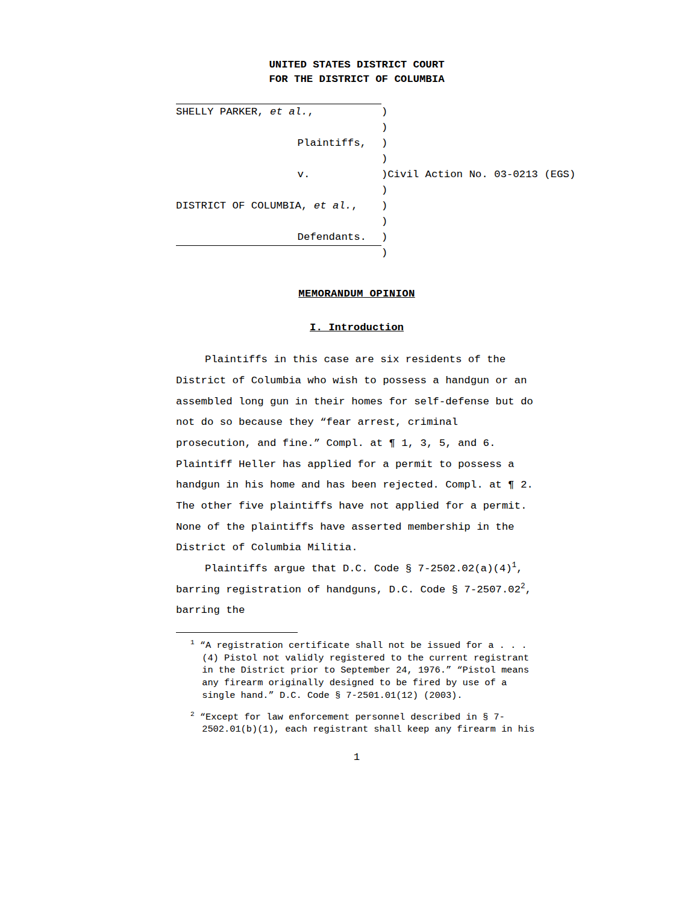UNITED STATES DISTRICT COURT
FOR THE DISTRICT OF COLUMBIA
| SHELLY PARKER, et al. , | ) | |
| | ) | |
| Plaintiffs, | ) | |
| | ) | |
| v. | ) | Civil Action No. 03-0213 (EGS) |
| | ) | |
| DISTRICT OF COLUMBIA, et al. , | ) | |
| | ) | |
| Defendants. | ) | |
| | ) | |
MEMORANDUM OPINION
I. Introduction
Plaintiffs in this case are six residents of the District of Columbia who wish to possess a handgun or an assembled long gun in their homes for self-defense but do not do so because they “fear arrest, criminal prosecution, and fine.” Compl. at ¶ 1, 3, 5, and 6. Plaintiff Heller has applied for a permit to possess a handgun in his home and has been rejected. Compl. at ¶ 2. The other five plaintiffs have not applied for a permit. None of the plaintiffs have asserted membership in the District of Columbia Militia.
Plaintiffs argue that D.C. Code § 7-2502.02(a)(4)1, barring registration of handguns, D.C. Code § 7-2507.022, barring the
1 “A registration certificate shall not be issued for a . . . (4) Pistol not validly registered to the current registrant in the District prior to September 24, 1976.” “Pistol means any firearm originally designed to be fired by use of a single hand.” D.C. Code § 7-2501.01(12) (2003).
2 “Except for law enforcement personnel described in § 7-2502.01(b)(1), each registrant shall keep any firearm in his
1